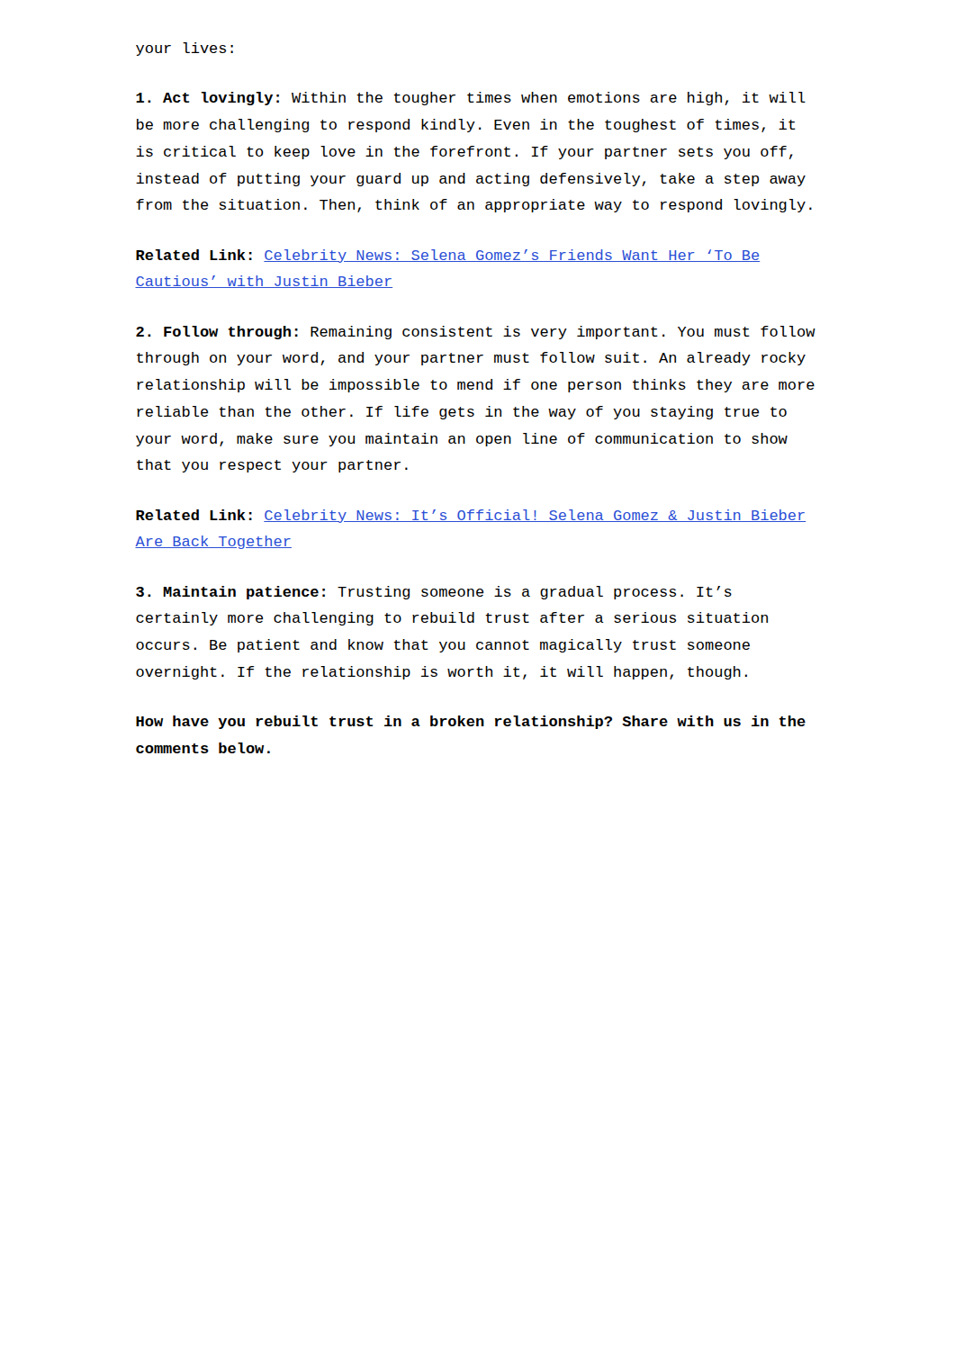your lives:
1. Act lovingly: Within the tougher times when emotions are high, it will be more challenging to respond kindly. Even in the toughest of times, it is critical to keep love in the forefront. If your partner sets you off, instead of putting your guard up and acting defensively, take a step away from the situation. Then, think of an appropriate way to respond lovingly.
Related Link: Celebrity News: Selena Gomez’s Friends Want Her ‘To Be Cautious’ with Justin Bieber
2. Follow through: Remaining consistent is very important. You must follow through on your word, and your partner must follow suit. An already rocky relationship will be impossible to mend if one person thinks they are more reliable than the other. If life gets in the way of you staying true to your word, make sure you maintain an open line of communication to show that you respect your partner.
Related Link: Celebrity News: It’s Official! Selena Gomez & Justin Bieber Are Back Together
3. Maintain patience: Trusting someone is a gradual process. It’s certainly more challenging to rebuild trust after a serious situation occurs. Be patient and know that you cannot magically trust someone overnight. If the relationship is worth it, it will happen, though.
How have you rebuilt trust in a broken relationship? Share with us in the comments below.